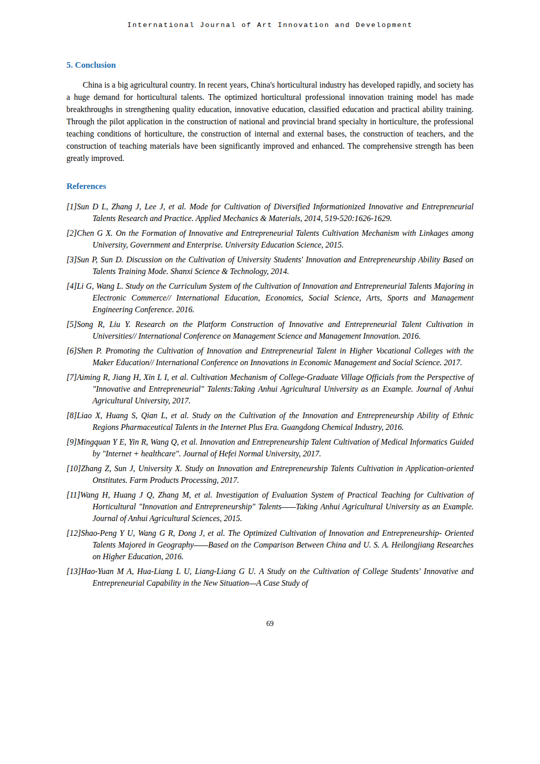International Journal of Art Innovation and Development
5. Conclusion
China is a big agricultural country. In recent years, China's horticultural industry has developed rapidly, and society has a huge demand for horticultural talents. The optimized horticultural professional innovation training model has made breakthroughs in strengthening quality education, innovative education, classified education and practical ability training. Through the pilot application in the construction of national and provincial brand specialty in horticulture, the professional teaching conditions of horticulture, the construction of internal and external bases, the construction of teachers, and the construction of teaching materials have been significantly improved and enhanced. The comprehensive strength has been greatly improved.
References
[1]Sun D L, Zhang J, Lee J, et al. Mode for Cultivation of Diversified Informationized Innovative and Entrepreneurial Talents Research and Practice. Applied Mechanics & Materials, 2014, 519-520:1626-1629.
[2]Chen G X. On the Formation of Innovative and Entrepreneurial Talents Cultivation Mechanism with Linkages among University, Government and Enterprise. University Education Science, 2015.
[3]Sun P, Sun D. Discussion on the Cultivation of University Students' Innovation and Entrepreneurship Ability Based on Talents Training Mode. Shanxi Science & Technology, 2014.
[4]Li G, Wang L. Study on the Curriculum System of the Cultivation of Innovation and Entrepreneurial Talents Majoring in Electronic Commerce// International Education, Economics, Social Science, Arts, Sports and Management Engineering Conference. 2016.
[5]Song R, Liu Y. Research on the Platform Construction of Innovative and Entrepreneurial Talent Cultivation in Universities// International Conference on Management Science and Management Innovation. 2016.
[6]Shen P. Promoting the Cultivation of Innovation and Entrepreneurial Talent in Higher Vocational Colleges with the Maker Education// International Conference on Innovations in Economic Management and Social Science. 2017.
[7]Aiming R, Jiang H, Xin L I, et al. Cultivation Mechanism of College-Graduate Village Officials from the Perspective of "Innovative and Entrepreneurial" Talents:Taking Anhui Agricultural University as an Example. Journal of Anhui Agricultural University, 2017.
[8]Liao X, Huang S, Qian L, et al. Study on the Cultivation of the Innovation and Entrepreneurship Ability of Ethnic Regions Pharmaceutical Talents in the Internet Plus Era. Guangdong Chemical Industry, 2016.
[9]Mingquan Y E, Yin R, Wang Q, et al. Innovation and Entrepreneurship Talent Cultivation of Medical Informatics Guided by "Internet + healthcare". Journal of Hefei Normal University, 2017.
[10]Zhang Z, Sun J, University X. Study on Innovation and Entrepreneurship Talents Cultivation in Application-oriented Onstitutes. Farm Products Processing, 2017.
[11]Wang H, Huang J Q, Zhang M, et al. Investigation of Evaluation System of Practical Teaching for Cultivation of Horticultural "Innovation and Entrepreneurship" Talents——Taking Anhui Agricultural University as an Example. Journal of Anhui Agricultural Sciences, 2015.
[12]Shao-Peng Y U, Wang G R, Dong J, et al. The Optimized Cultivation of Innovation and Entrepreneurship- Oriented Talents Majored in Geography——Based on the Comparison Between China and U. S. A. Heilongjiang Researches on Higher Education, 2016.
[13]Hao-Yuan M A, Hua-Liang L U, Liang-Liang G U. A Study on the Cultivation of College Students' Innovative and Entrepreneurial Capability in the New Situation—A Case Study of
69